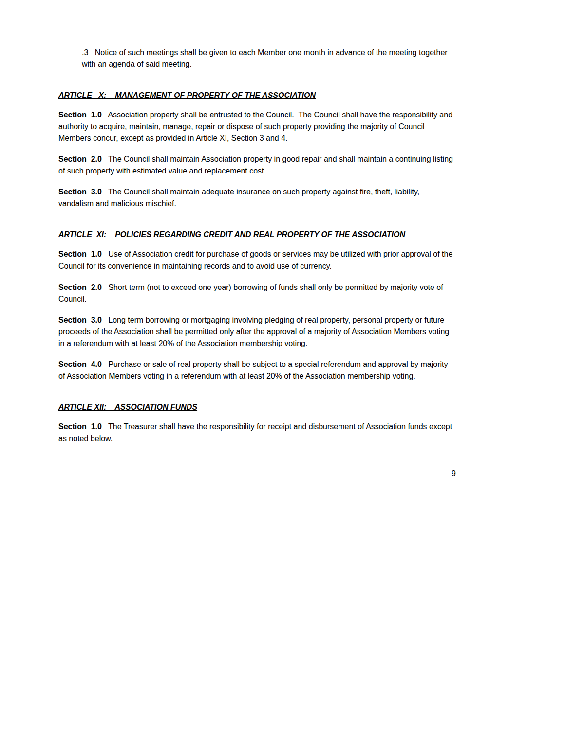.3 Notice of such meetings shall be given to each Member one month in advance of the meeting together with an agenda of said meeting.
ARTICLE X: MANAGEMENT OF PROPERTY OF THE ASSOCIATION
Section 1.0 Association property shall be entrusted to the Council. The Council shall have the responsibility and authority to acquire, maintain, manage, repair or dispose of such property providing the majority of Council Members concur, except as provided in Article XI, Section 3 and 4.
Section 2.0 The Council shall maintain Association property in good repair and shall maintain a continuing listing of such property with estimated value and replacement cost.
Section 3.0 The Council shall maintain adequate insurance on such property against fire, theft, liability, vandalism and malicious mischief.
ARTICLE XI: POLICIES REGARDING CREDIT AND REAL PROPERTY OF THE ASSOCIATION
Section 1.0 Use of Association credit for purchase of goods or services may be utilized with prior approval of the Council for its convenience in maintaining records and to avoid use of currency.
Section 2.0 Short term (not to exceed one year) borrowing of funds shall only be permitted by majority vote of Council.
Section 3.0 Long term borrowing or mortgaging involving pledging of real property, personal property or future proceeds of the Association shall be permitted only after the approval of a majority of Association Members voting in a referendum with at least 20% of the Association membership voting.
Section 4.0 Purchase or sale of real property shall be subject to a special referendum and approval by majority of Association Members voting in a referendum with at least 20% of the Association membership voting.
ARTICLE XII: ASSOCIATION FUNDS
Section 1.0 The Treasurer shall have the responsibility for receipt and disbursement of Association funds except as noted below.
9